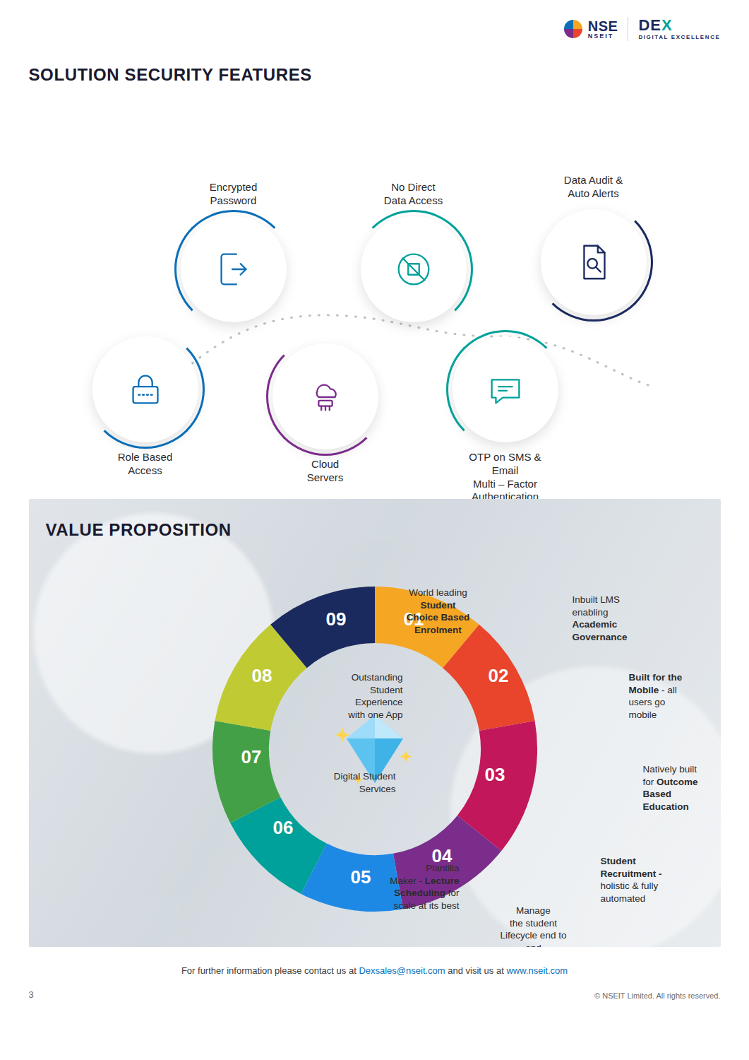NSENSEIT
DEX
DIGITAL EXCELLENCE
SOLUTION SECURITY FEATURES
Encrypted
Password
No Direct
Data Access
Data Audit &
Auto Alerts
Role Based
Access
Cloud
Servers
OTP on SMS &
Email
Multi – Factor
Authentication
VALUE PROPOSITION
01 02 03 04 05 06 07 08 09
Inbuilt LMS
enabling
Academic
Governance
Built for the
Mobile - all
users go
mobile
Natively built
for Outcome
Based
Education
Student
Recruitment -
holistic & fully
automated
Manage
the student
Lifecycle end to
end
Plantilla
Maker - Lecture
Scheduling for
scale at its best
Digital Student
Services
Outstanding
Student
Experience
with one App
World leading
Student
Choice Based
Enrolment
For further information please contact us at Dexsales@nseit.com and visit us at www.nseit.com
3
© NSEIT Limited. All rights reserved.